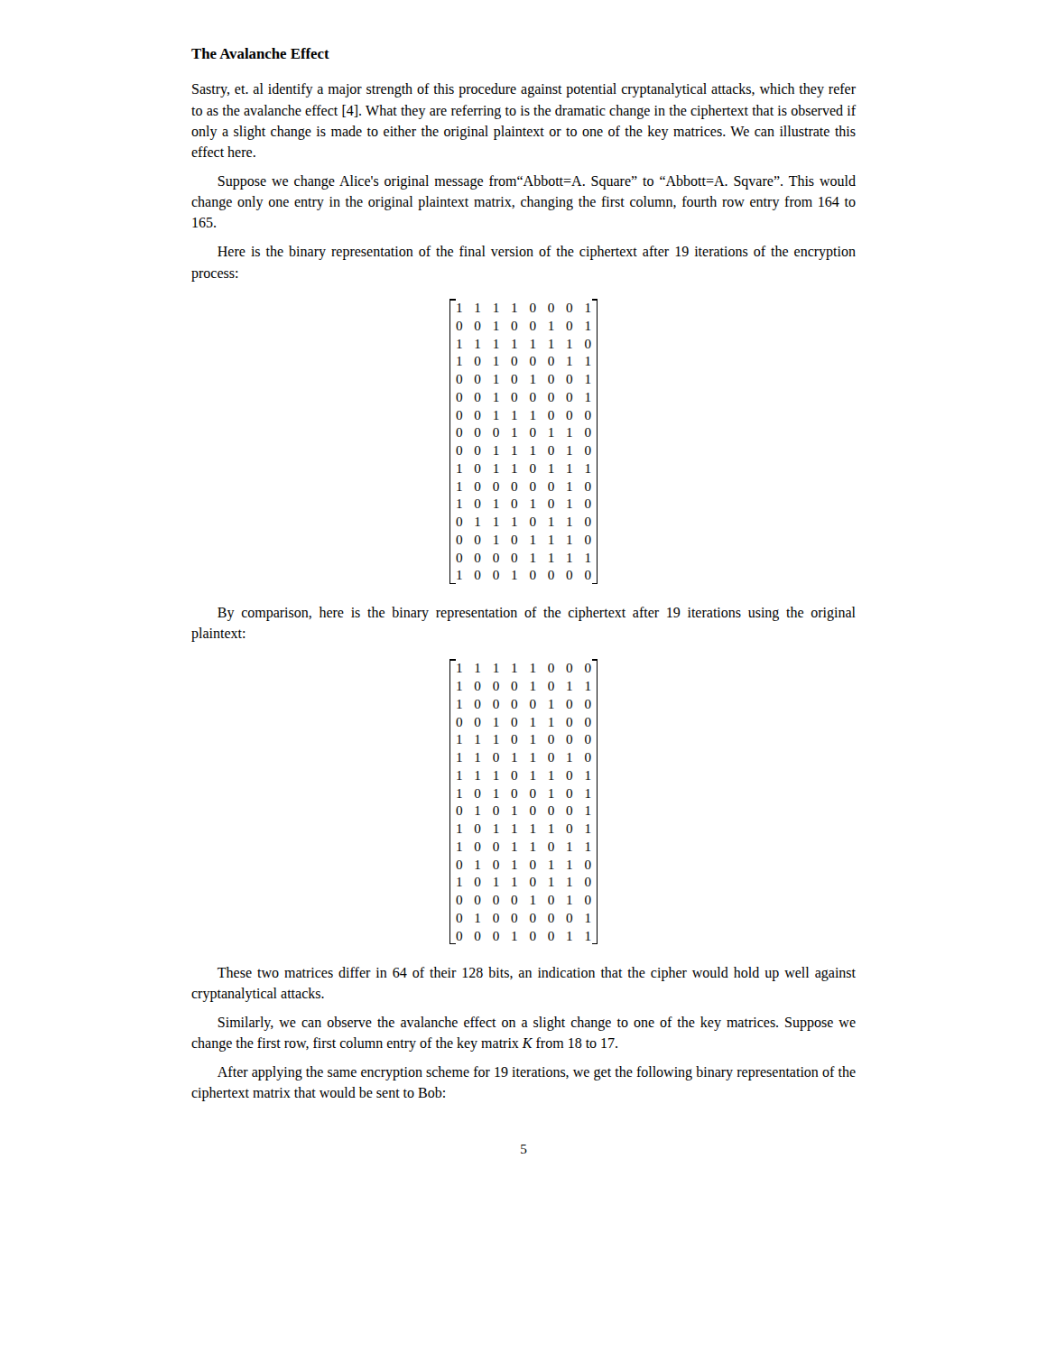The Avalanche Effect
Sastry, et. al identify a major strength of this procedure against potential cryptanalytical attacks, which they refer to as the avalanche effect [4]. What they are referring to is the dramatic change in the ciphertext that is observed if only a slight change is made to either the original plaintext or to one of the key matrices. We can illustrate this effect here.
Suppose we change Alice's original message from“Abbott=A. Square” to “Abbott=A. Sqvare”. This would change only one entry in the original plaintext matrix, changing the first column, fourth row entry from 164 to 165.
Here is the binary representation of the final version of the ciphertext after 19 iterations of the encryption process:
| 1 | 1 | 1 | 1 | 0 | 0 | 0 | 1 |
| 0 | 0 | 1 | 0 | 0 | 1 | 0 | 1 |
| 1 | 1 | 1 | 1 | 1 | 1 | 1 | 0 |
| 1 | 0 | 1 | 0 | 0 | 0 | 1 | 1 |
| 0 | 0 | 1 | 0 | 1 | 0 | 0 | 1 |
| 0 | 0 | 1 | 0 | 0 | 0 | 0 | 1 |
| 0 | 0 | 1 | 1 | 1 | 0 | 0 | 0 |
| 0 | 0 | 0 | 1 | 0 | 1 | 1 | 0 |
| 0 | 0 | 1 | 1 | 1 | 0 | 1 | 0 |
| 1 | 0 | 1 | 1 | 0 | 1 | 1 | 1 |
| 1 | 0 | 0 | 0 | 0 | 0 | 1 | 0 |
| 1 | 0 | 1 | 0 | 1 | 0 | 1 | 0 |
| 0 | 1 | 1 | 1 | 0 | 1 | 1 | 0 |
| 0 | 0 | 1 | 0 | 1 | 1 | 1 | 0 |
| 0 | 0 | 0 | 0 | 1 | 1 | 1 | 1 |
| 1 | 0 | 0 | 1 | 0 | 0 | 0 | 0 |
By comparison, here is the binary representation of the ciphertext after 19 iterations using the original plaintext:
| 1 | 1 | 1 | 1 | 1 | 0 | 0 | 0 |
| 1 | 0 | 0 | 0 | 1 | 0 | 1 | 1 |
| 1 | 0 | 0 | 0 | 0 | 1 | 0 | 0 |
| 0 | 0 | 1 | 0 | 1 | 1 | 0 | 0 |
| 1 | 1 | 1 | 0 | 1 | 0 | 0 | 0 |
| 1 | 1 | 0 | 1 | 1 | 0 | 1 | 0 |
| 1 | 1 | 1 | 0 | 1 | 1 | 0 | 1 |
| 1 | 0 | 1 | 0 | 0 | 1 | 0 | 1 |
| 0 | 1 | 0 | 1 | 0 | 0 | 0 | 1 |
| 1 | 0 | 1 | 1 | 1 | 1 | 0 | 1 |
| 1 | 0 | 0 | 1 | 1 | 0 | 1 | 1 |
| 0 | 1 | 0 | 1 | 0 | 1 | 1 | 0 |
| 1 | 0 | 1 | 1 | 0 | 1 | 1 | 0 |
| 0 | 0 | 0 | 0 | 1 | 0 | 1 | 0 |
| 0 | 1 | 0 | 0 | 0 | 0 | 0 | 1 |
| 0 | 0 | 0 | 1 | 0 | 0 | 1 | 1 |
These two matrices differ in 64 of their 128 bits, an indication that the cipher would hold up well against cryptanalytical attacks.
Similarly, we can observe the avalanche effect on a slight change to one of the key matrices. Suppose we change the first row, first column entry of the key matrix K from 18 to 17.
After applying the same encryption scheme for 19 iterations, we get the following binary representation of the ciphertext matrix that would be sent to Bob:
5